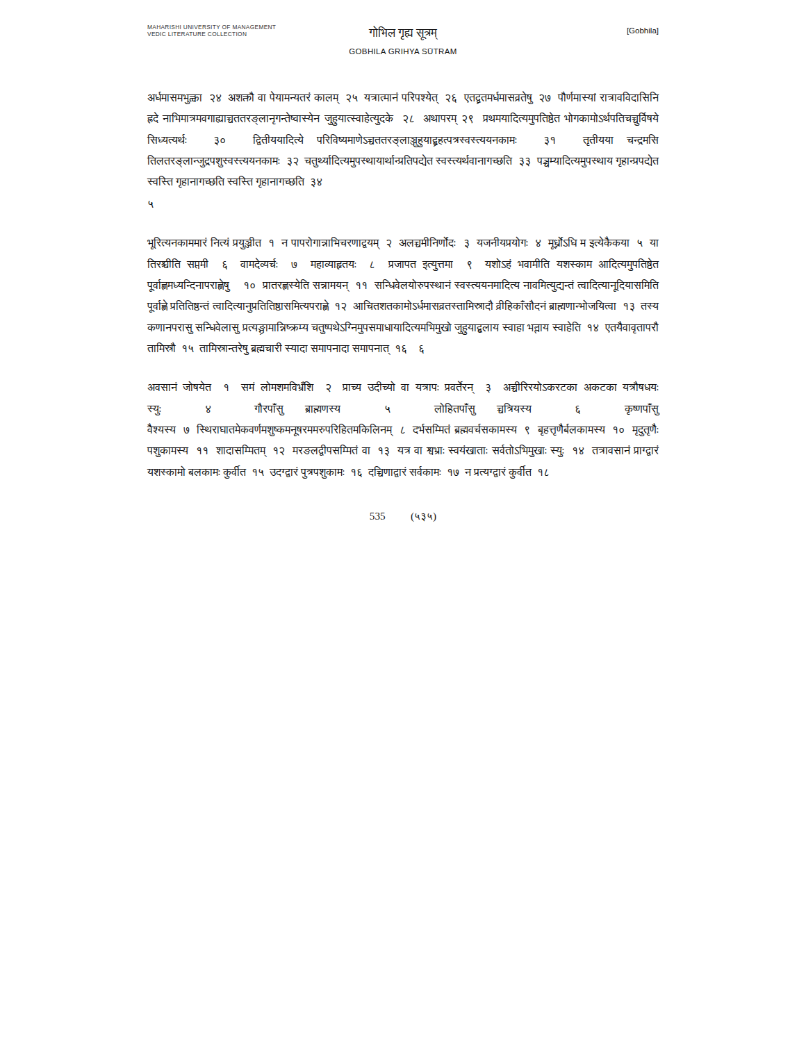Maharishi University of Management
Vedic Literature Collection
[Gobhila]
गोभिल गृह्य सूत्रम्
GOBHILA GRIHYA SŪTRAM
अर्धमासमभुक्त्वा २४ अशक्तौ वा पेयामन्यतरं कालम् २५ यत्रात्मानं परिपश्येत् २६ एतद्व्रतमर्धमासव्रतेषु २७ पौर्णमास्यां रात्रावविदासिनि ह्रदे नाभिमात्रमवगाह्याच्चततरङ्लानृगन्तेष्वास्येन जुहुयात्स्वाहेत्युदके २८ अथापरम् २९ प्रथमयादित्यमुपतिष्ठेत भोगकामोऽर्थपतिचच्चुर्विषये सिध्यत्यर्थः ३० द्वितीययादित्ये परिविष्यमाणेऽच्चततरङ्लाञ्जुहुयाद्ब्रहत्पत्रस्वस्त्ययनकामः ३१ तृतीयया चन्द्रमसि तिलतरङ्लान्जुद्रपशुस्वस्त्ययनकामः ३२ चतुर्थ्यादित्यमुपस्थायार्थान्प्रतिपद्येत स्वस्त्यर्थवानागच्छति ३३ पञ्चम्यादित्यमुपस्थाय गृहान्प्रपद्येत स्वस्ति गृहानागच्छति स्वस्ति गृहानागच्छति ३४
५
भूरित्यनकाममारं नित्यं प्रयुञ्जीत १ न पापरोगान्नाभिचरणाद्वयम् २ अलच्चमीनिर्णोदः ३ यजनीयप्रयोगः ४ मूर्ध्नोऽधि म इत्येकैकया ५ या तिरश्चीति सप्तमी ६ वामदेव्यर्चः ७ महाव्याहृतयः ८ प्रजापत इत्युत्तमा ९ यशोऽहं भवामीति यशस्काम आदित्यमुपतिष्ठेत पूर्वाह्णमध्यन्दिनापराह्णेषु १० प्रातरह्णस्येति सन्नामयन् ११ सन्धिवेलयोरुपस्थानं स्वस्त्ययनमादित्य नावमित्युद्यन्तं त्वादित्यानूदियासमिति पूर्वाह्णे प्रतितिष्ठन्तं त्वादित्यानुप्रतितिष्ठासमित्यपराह्णे १२ आचितशतकामोऽर्धमासव्रतस्तामिस्रादौ व्रीहिकाँसौदनं ब्राह्मणान्भोजयित्वा १३ तस्य कणानपरासु सन्धिवेलासु प्रत्यङ्ग्रामान्निष्क्रम्य चतुष्पथेऽग्निमुपसमाधायादित्यमभिमुखो जुहुयाद्बलाय स्वाहा भल्लाय स्वाहेति १४ एतयैवावृतापरौ तामिस्रौ १५ तामिस्रान्तरेषु ब्रह्मचारी स्यादा समापनादा समापनात् १६ ६
अवसानं जोषयेत १ समं लोमशमविभ्रँशि २ प्राच्य उदीच्यो वा यत्रापः प्रवर्तेरन् ३ अच्चीरिरयोऽकरटका अकटका यत्रौषधयः स्युः ४ गौरपाँसु ब्राह्मणस्य ५ लोहितपाँसु च्चत्रियस्य ६ कृष्णपाँसु वैश्यस्य ७ स्थिराघातमेकवर्णमशुष्कमनूषरममरुपरिहितमकिलिनम् ८ दर्भसम्मितं ब्रह्मवर्चसकामस्य ९ बृहत्तृणैर्बलकामस्य १० मृदुतृणैः पशुकामस्य ११ शादासम्मितम् १२ मरङलद्वीपसम्मितं वा १३ यत्र वा श्वभ्राः स्वयंखाताः सर्वतोऽभिमुखाः स्युः १४ तत्रावसानं प्राग्द्वारं यशस्कामो बलकामः कुर्वीत १५ उदग्द्वारं पुत्रपशुकामः १६ दच्चिणाद्वारं सर्वकामः १७ न प्रत्यग्द्वारं कुर्वीत १८
535(५३५)